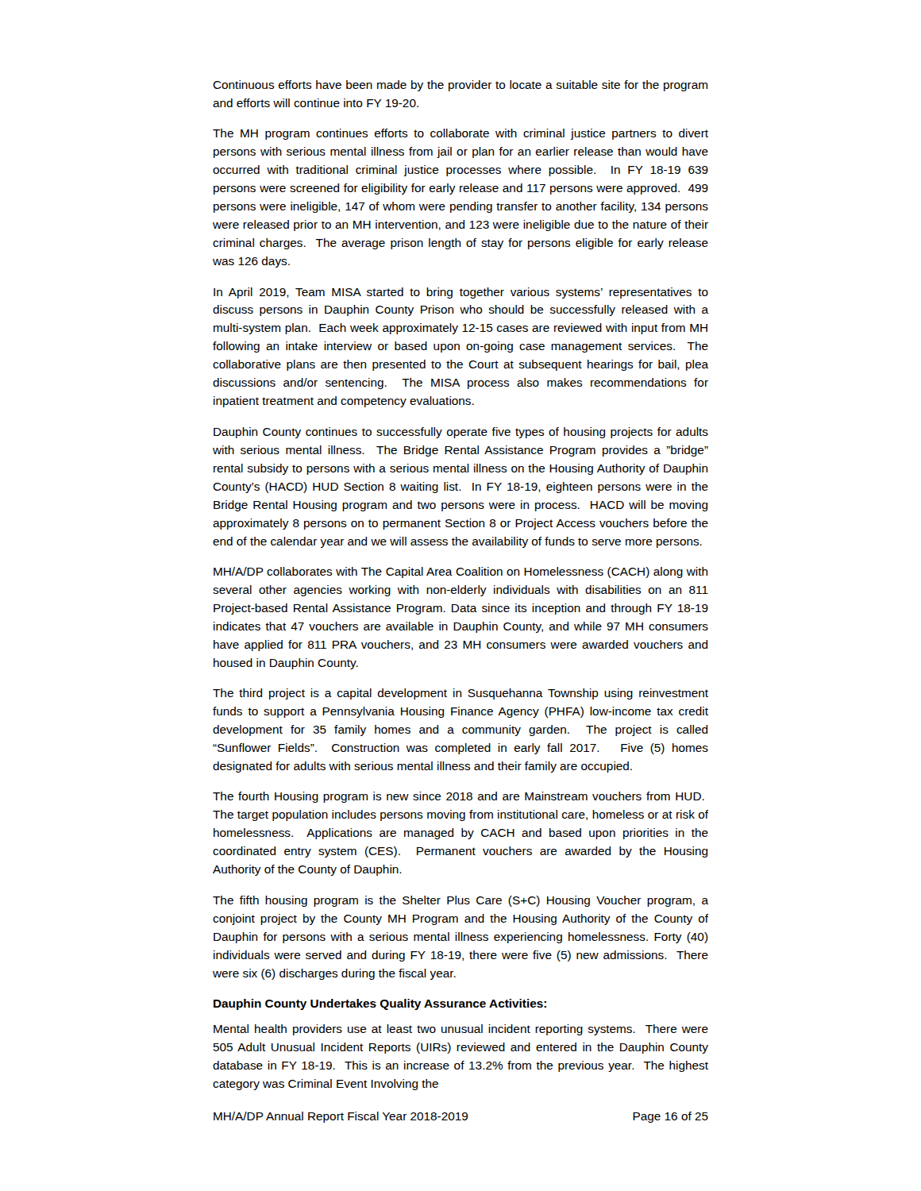Continuous efforts have been made by the provider to locate a suitable site for the program and efforts will continue into FY 19-20.
The MH program continues efforts to collaborate with criminal justice partners to divert persons with serious mental illness from jail or plan for an earlier release than would have occurred with traditional criminal justice processes where possible. In FY 18-19 639 persons were screened for eligibility for early release and 117 persons were approved. 499 persons were ineligible, 147 of whom were pending transfer to another facility, 134 persons were released prior to an MH intervention, and 123 were ineligible due to the nature of their criminal charges. The average prison length of stay for persons eligible for early release was 126 days.
In April 2019, Team MISA started to bring together various systems’ representatives to discuss persons in Dauphin County Prison who should be successfully released with a multi-system plan. Each week approximately 12-15 cases are reviewed with input from MH following an intake interview or based upon on-going case management services. The collaborative plans are then presented to the Court at subsequent hearings for bail, plea discussions and/or sentencing. The MISA process also makes recommendations for inpatient treatment and competency evaluations.
Dauphin County continues to successfully operate five types of housing projects for adults with serious mental illness. The Bridge Rental Assistance Program provides a ”bridge” rental subsidy to persons with a serious mental illness on the Housing Authority of Dauphin County’s (HACD) HUD Section 8 waiting list. In FY 18-19, eighteen persons were in the Bridge Rental Housing program and two persons were in process. HACD will be moving approximately 8 persons on to permanent Section 8 or Project Access vouchers before the end of the calendar year and we will assess the availability of funds to serve more persons.
MH/A/DP collaborates with The Capital Area Coalition on Homelessness (CACH) along with several other agencies working with non-elderly individuals with disabilities on an 811 Project-based Rental Assistance Program. Data since its inception and through FY 18-19 indicates that 47 vouchers are available in Dauphin County, and while 97 MH consumers have applied for 811 PRA vouchers, and 23 MH consumers were awarded vouchers and housed in Dauphin County.
The third project is a capital development in Susquehanna Township using reinvestment funds to support a Pennsylvania Housing Finance Agency (PHFA) low-income tax credit development for 35 family homes and a community garden. The project is called “Sunflower Fields”. Construction was completed in early fall 2017. Five (5) homes designated for adults with serious mental illness and their family are occupied.
The fourth Housing program is new since 2018 and are Mainstream vouchers from HUD. The target population includes persons moving from institutional care, homeless or at risk of homelessness. Applications are managed by CACH and based upon priorities in the coordinated entry system (CES). Permanent vouchers are awarded by the Housing Authority of the County of Dauphin.
The fifth housing program is the Shelter Plus Care (S+C) Housing Voucher program, a conjoint project by the County MH Program and the Housing Authority of the County of Dauphin for persons with a serious mental illness experiencing homelessness. Forty (40) individuals were served and during FY 18-19, there were five (5) new admissions. There were six (6) discharges during the fiscal year.
Dauphin County Undertakes Quality Assurance Activities:
Mental health providers use at least two unusual incident reporting systems. There were 505 Adult Unusual Incident Reports (UIRs) reviewed and entered in the Dauphin County database in FY 18-19. This is an increase of 13.2% from the previous year. The highest category was Criminal Event Involving the
MH/A/DP Annual Report Fiscal Year 2018-2019
Page 16 of 25